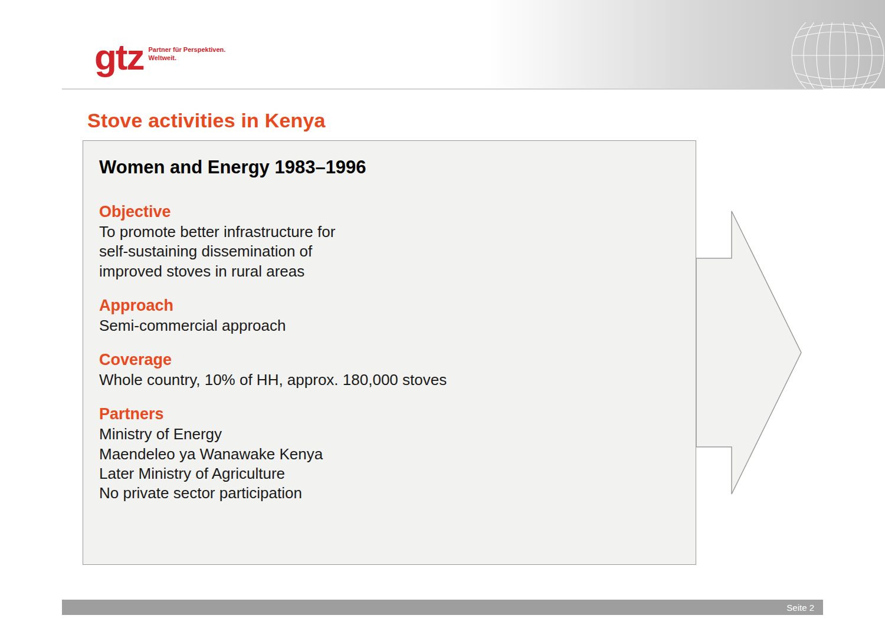gtz
Partner für Perspektiven.
Weltweit.
Stove activities in Kenya
Women and Energy 1983–1996
Objective
To promote better infrastructure for
self-sustaining dissemination of
improved stoves in rural areas
Approach
Semi-commercial approach
Coverage
Whole country, 10% of HH, approx. 180,000 stoves
Partners
Ministry of Energy
Maendeleo ya Wanawake Kenya
Later Ministry of Agriculture
No private sector participation
Seite 2